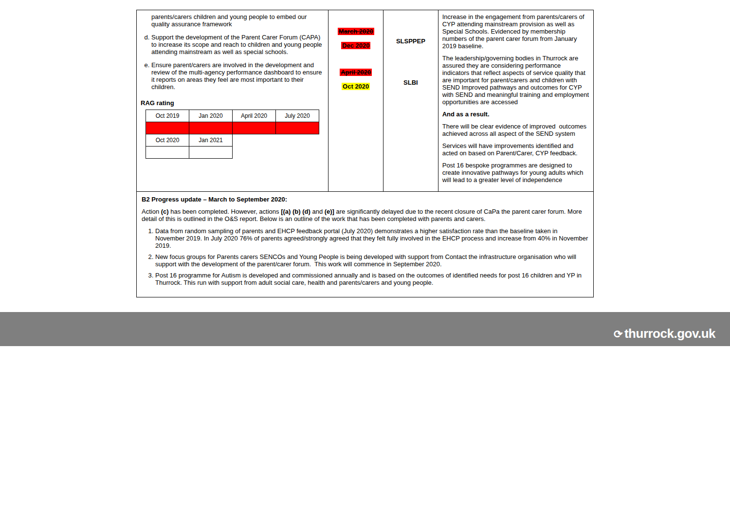| parents/carers children and young people to embed our quality assurance framework Support the development of the Parent Carer Forum (CAPA) to increase its scope and reach to children and young people attending mainstream as well as special schools. Ensure parent/carers are involved in the development and review of the multi-agency performance dashboard to ensure it reports on areas they feel are most important to their children. RAG rating / Oct 2019 / Jan 2020 / April 2020 / July 2020 / / Oct 2020 / Jan 2021 / / / | March 2020 Dec 2020 April 2020 Oct 2020 | SLSPPEP SLBI | Increase in the engagement from parents/carers of CYP attending mainstream provision as well as Special Schools. Evidenced by membership numbers of the parent carer forum from January 2019 baseline. The leadership/governing bodies in Thurrock are assured they are considering performance indicators that reflect aspects of service quality that are important for parent/carers and children with SEND Improved pathways and outcomes for CYP with SEND and meaningful training and employment opportunities are accessed And as a result. There will be clear evidence of improved outcomes achieved across all aspect of the SEND system Services will have improvements identified and acted on based on Parent/Carer, CYP feedback. Post 16 bespoke programmes are designed to create innovative pathways for young adults which will lead to a greater level of independence |
B2 Progress update – March to September 2020:
Action (c) has been completed. However, actions [(a) (b) (d) and (e)] are significantly delayed due to the recent closure of CaPa the parent carer forum. More detail of this is outlined in the O&S report. Below is an outline of the work that has been completed with parents and carers.
Data from random sampling of parents and EHCP feedback portal (July 2020) demonstrates a higher satisfaction rate than the baseline taken in November 2019. In July 2020 76% of parents agreed/strongly agreed that they felt fully involved in the EHCP process and increase from 40% in November 2019.
New focus groups for Parents carers SENCOs and Young People is being developed with support from Contact the infrastructure organisation who will support with the development of the parent/carer forum. This work will commence in September 2020.
Post 16 programme for Autism is developed and commissioned annually and is based on the outcomes of identified needs for post 16 children and YP in Thurrock. This run with support from adult social care, health and parents/carers and young people.
⟳thurrock.gov.uk